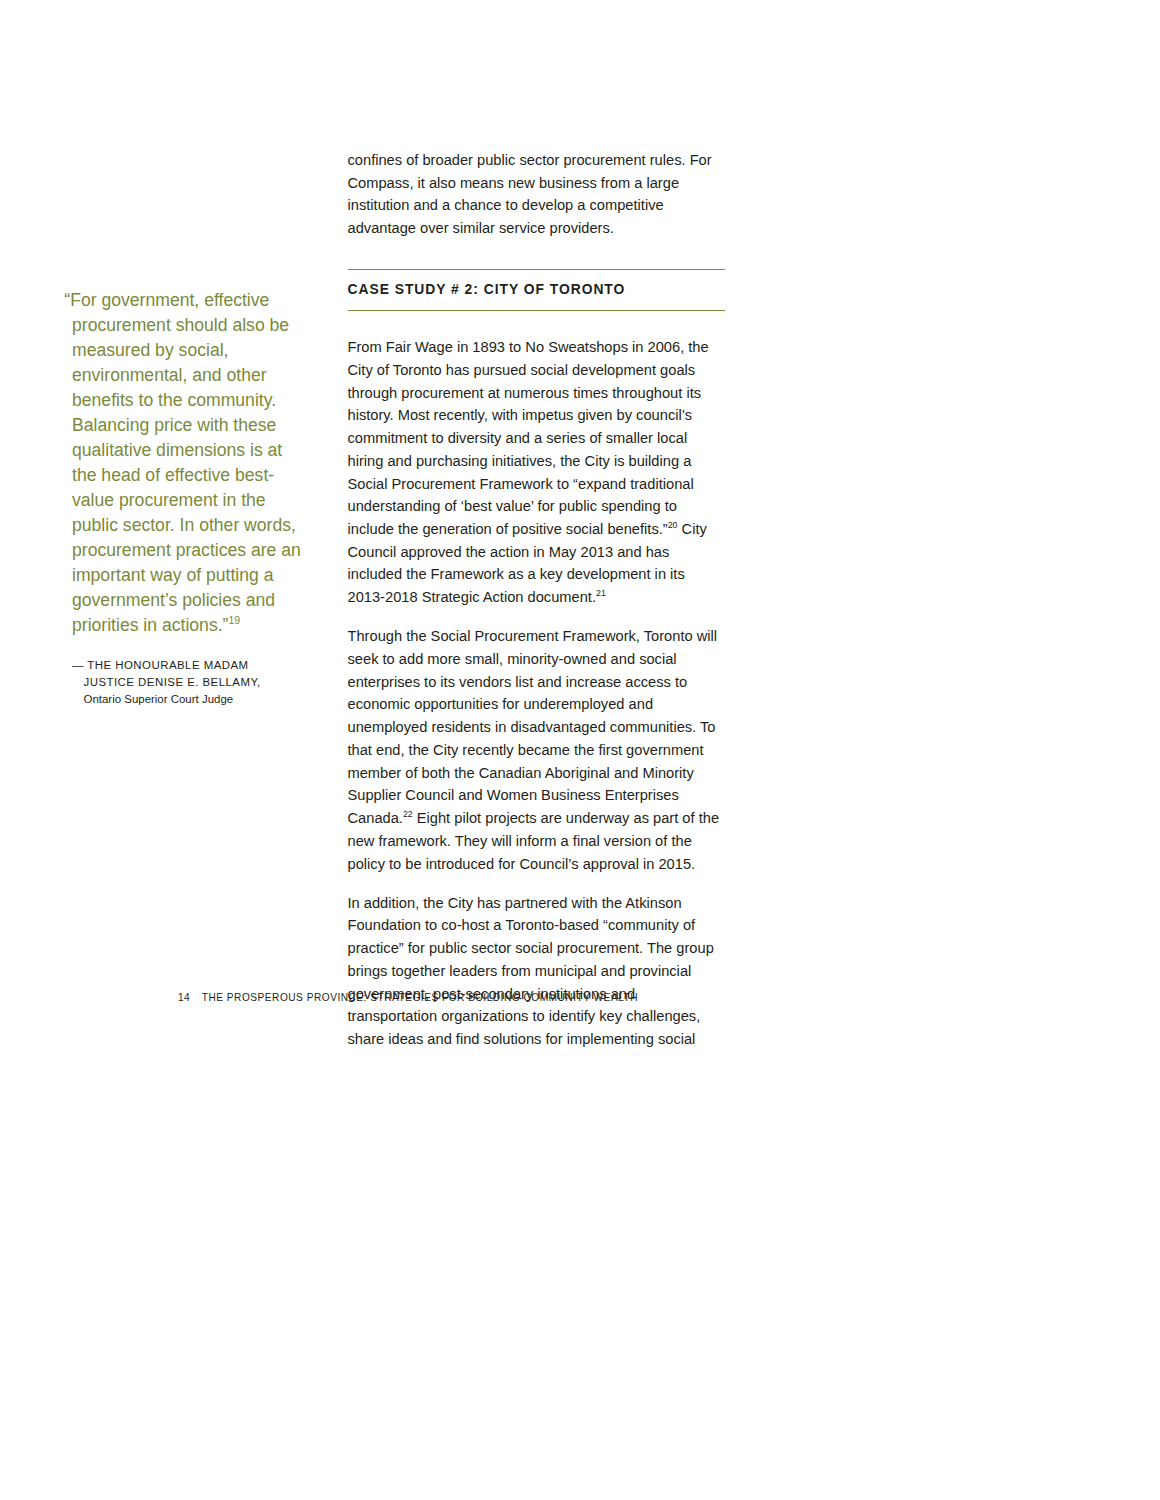“For government, effective procurement should also be measured by social, environmental, and other benefits to the community. Balancing price with these qualitative dimensions is at the head of effective best-value procurement in the public sector. In other words, procurement practices are an important way of putting a government’s policies and priorities in actions.”19
— THE HONOURABLE MADAM JUSTICE DENISE E. BELLAMY, Ontario Superior Court Judge
confines of broader public sector procurement rules. For Compass, it also means new business from a large institution and a chance to develop a competitive advantage over similar service providers.
CASE STUDY # 2: CITY OF TORONTO
From Fair Wage in 1893 to No Sweatshops in 2006, the City of Toronto has pursued social development goals through procurement at numerous times throughout its history. Most recently, with impetus given by council’s commitment to diversity and a series of smaller local hiring and purchasing initiatives, the City is building a Social Procurement Framework to “expand traditional understanding of ‘best value’ for public spending to include the generation of positive social benefits.”20 City Council approved the action in May 2013 and has included the Framework as a key development in its 2013-2018 Strategic Action document.21
Through the Social Procurement Framework, Toronto will seek to add more small, minority-owned and social enterprises to its vendors list and increase access to economic opportunities for underemployed and unemployed residents in disadvantaged communities. To that end, the City recently became the first government member of both the Canadian Aboriginal and Minority Supplier Council and Women Business Enterprises Canada.22 Eight pilot projects are underway as part of the new framework. They will inform a final version of the policy to be introduced for Council’s approval in 2015.
In addition, the City has partnered with the Atkinson Foundation to co-host a Toronto-based “community of practice” for public sector social procurement. The group brings together leaders from municipal and provincial government, post-secondary institutions and transportation organizations to identify key challenges, share ideas and find solutions for implementing social procurement. Together, these institutions are examining how their spending power can help the city, and how a broader anchor mission can work in their respective fields.
As it undertakes this significant policy change in procurement, the city is also experimenting with other tools to bring economic opportunity to struggling communities. One such tool is the Imagination Manufacturing Innovation Technology (IMIT) tax-deferral program for land development, which supports new building expansion in targeted areas of the city. The idea to leverage IMIT originated from the Woodbine Live! development in 2007, in which a community coalition won hiring and training benefits from the developer receiving IMIT assistance.
Though the 2008 recession put a stop to the Woodbine development, the idea of connecting underemployed and unemployed residents to emerging opportunities through the program stuck. So far, the initiative has engaged with 15
14 THE PROSPEROUS PROVINCE: STRATEGIES FOR BUILDING COMMUNITY WEALTH